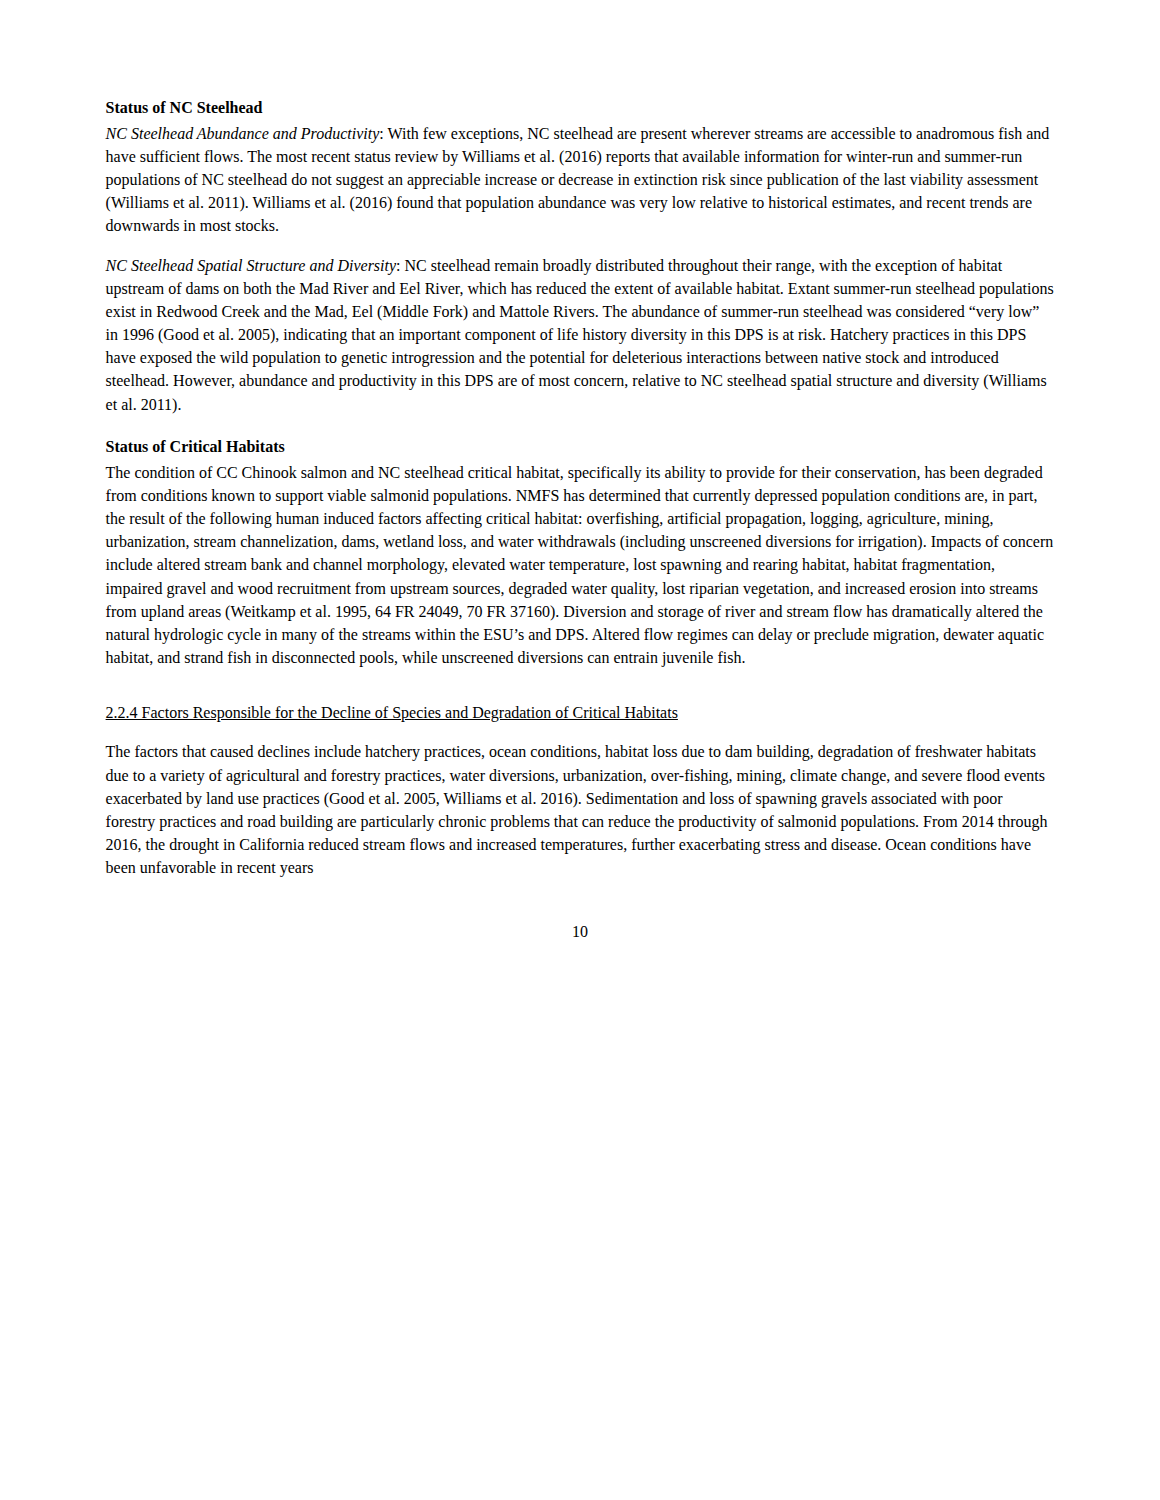Status of NC Steelhead
NC Steelhead Abundance and Productivity: With few exceptions, NC steelhead are present wherever streams are accessible to anadromous fish and have sufficient flows. The most recent status review by Williams et al. (2016) reports that available information for winter-run and summer-run populations of NC steelhead do not suggest an appreciable increase or decrease in extinction risk since publication of the last viability assessment (Williams et al. 2011). Williams et al. (2016) found that population abundance was very low relative to historical estimates, and recent trends are downwards in most stocks.
NC Steelhead Spatial Structure and Diversity: NC steelhead remain broadly distributed throughout their range, with the exception of habitat upstream of dams on both the Mad River and Eel River, which has reduced the extent of available habitat. Extant summer-run steelhead populations exist in Redwood Creek and the Mad, Eel (Middle Fork) and Mattole Rivers. The abundance of summer-run steelhead was considered “very low” in 1996 (Good et al. 2005), indicating that an important component of life history diversity in this DPS is at risk. Hatchery practices in this DPS have exposed the wild population to genetic introgression and the potential for deleterious interactions between native stock and introduced steelhead. However, abundance and productivity in this DPS are of most concern, relative to NC steelhead spatial structure and diversity (Williams et al. 2011).
Status of Critical Habitats
The condition of CC Chinook salmon and NC steelhead critical habitat, specifically its ability to provide for their conservation, has been degraded from conditions known to support viable salmonid populations. NMFS has determined that currently depressed population conditions are, in part, the result of the following human induced factors affecting critical habitat: overfishing, artificial propagation, logging, agriculture, mining, urbanization, stream channelization, dams, wetland loss, and water withdrawals (including unscreened diversions for irrigation). Impacts of concern include altered stream bank and channel morphology, elevated water temperature, lost spawning and rearing habitat, habitat fragmentation, impaired gravel and wood recruitment from upstream sources, degraded water quality, lost riparian vegetation, and increased erosion into streams from upland areas (Weitkamp et al. 1995, 64 FR 24049, 70 FR 37160). Diversion and storage of river and stream flow has dramatically altered the natural hydrologic cycle in many of the streams within the ESU’s and DPS. Altered flow regimes can delay or preclude migration, dewater aquatic habitat, and strand fish in disconnected pools, while unscreened diversions can entrain juvenile fish.
2.2.4 Factors Responsible for the Decline of Species and Degradation of Critical Habitats
The factors that caused declines include hatchery practices, ocean conditions, habitat loss due to dam building, degradation of freshwater habitats due to a variety of agricultural and forestry practices, water diversions, urbanization, over-fishing, mining, climate change, and severe flood events exacerbated by land use practices (Good et al. 2005, Williams et al. 2016). Sedimentation and loss of spawning gravels associated with poor forestry practices and road building are particularly chronic problems that can reduce the productivity of salmonid populations. From 2014 through 2016, the drought in California reduced stream flows and increased temperatures, further exacerbating stress and disease. Ocean conditions have been unfavorable in recent years
10